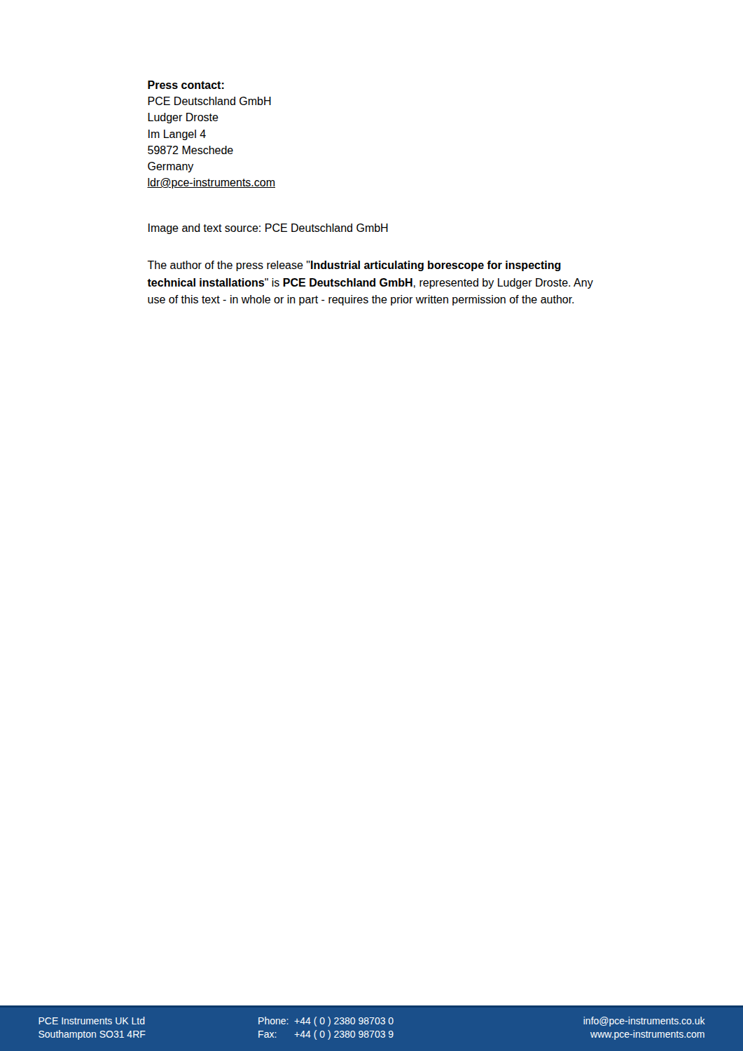Press contact:
PCE Deutschland GmbH
Ludger Droste
Im Langel 4
59872 Meschede
Germany
ldr@pce-instruments.com
Image and text source: PCE Deutschland GmbH
The author of the press release "Industrial articulating borescope for inspecting technical installations" is PCE Deutschland GmbH, represented by Ludger Droste. Any use of this text - in whole or in part - requires the prior written permission of the author.
PCE Instruments UK Ltd
Southampton SO31 4RF
Phone:+44 ( 0 ) 2380 98703 0
Fax:+44 ( 0 ) 2380 98703 9
info@pce-instruments.co.uk
www.pce-instruments.com